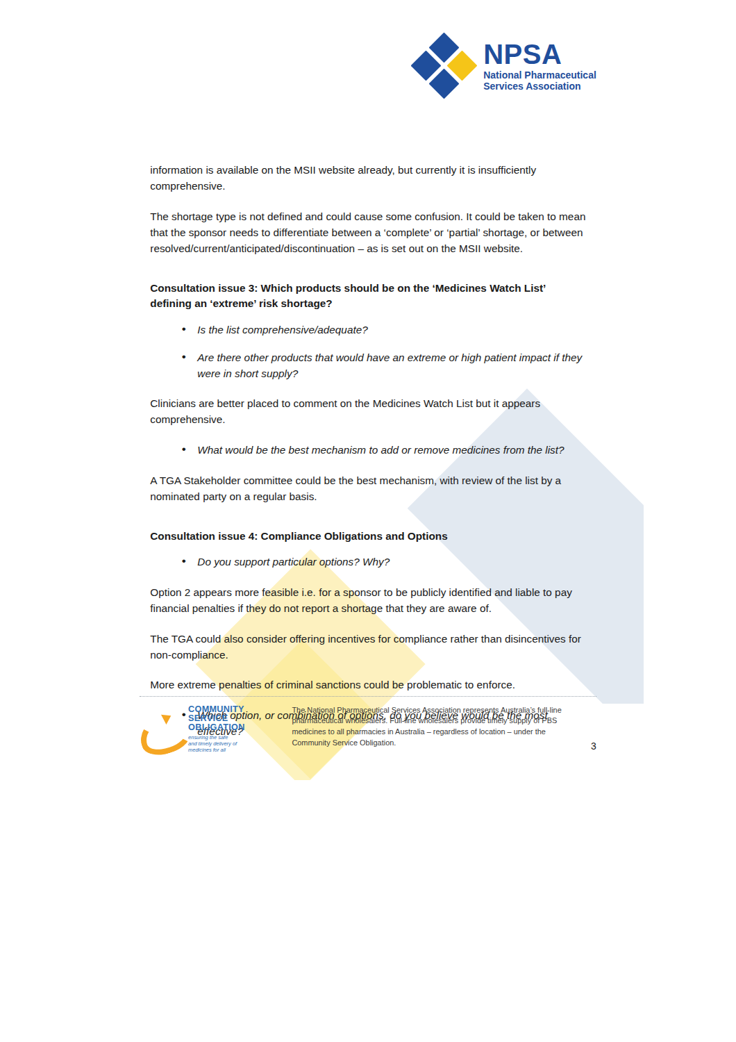NPSA National Pharmaceutical Services Association
information is available on the MSII website already, but currently it is insufficiently comprehensive.
The shortage type is not defined and could cause some confusion. It could be taken to mean that the sponsor needs to differentiate between a ‘complete’ or ‘partial’ shortage, or between resolved/current/anticipated/discontinuation – as is set out on the MSII website.
Consultation issue 3: Which products should be on the ‘Medicines Watch List’ defining an ‘extreme’ risk shortage?
Is the list comprehensive/adequate?
Are there other products that would have an extreme or high patient impact if they were in short supply?
Clinicians are better placed to comment on the Medicines Watch List but it appears comprehensive.
What would be the best mechanism to add or remove medicines from the list?
A TGA Stakeholder committee could be the best mechanism, with review of the list by a nominated party on a regular basis.
Consultation issue 4: Compliance Obligations and Options
Do you support particular options? Why?
Option 2 appears more feasible i.e. for a sponsor to be publicly identified and liable to pay financial penalties if they do not report a shortage that they are aware of.
The TGA could also consider offering incentives for compliance rather than disincentives for non-compliance.
More extreme penalties of criminal sanctions could be problematic to enforce.
Which option, or combination of options, do you believe would be the most effective?
COMMUNITY SERVICE OBLIGATION ensuring the safe
and timely delivery of
medicines for all
The National Pharmaceutical Services Association represents Australia’s full-line pharmaceutical wholesalers. Full-line wholesalers provide timely supply of PBS medicines to all pharmacies in Australia – regardless of location – under the Community Service Obligation.
3